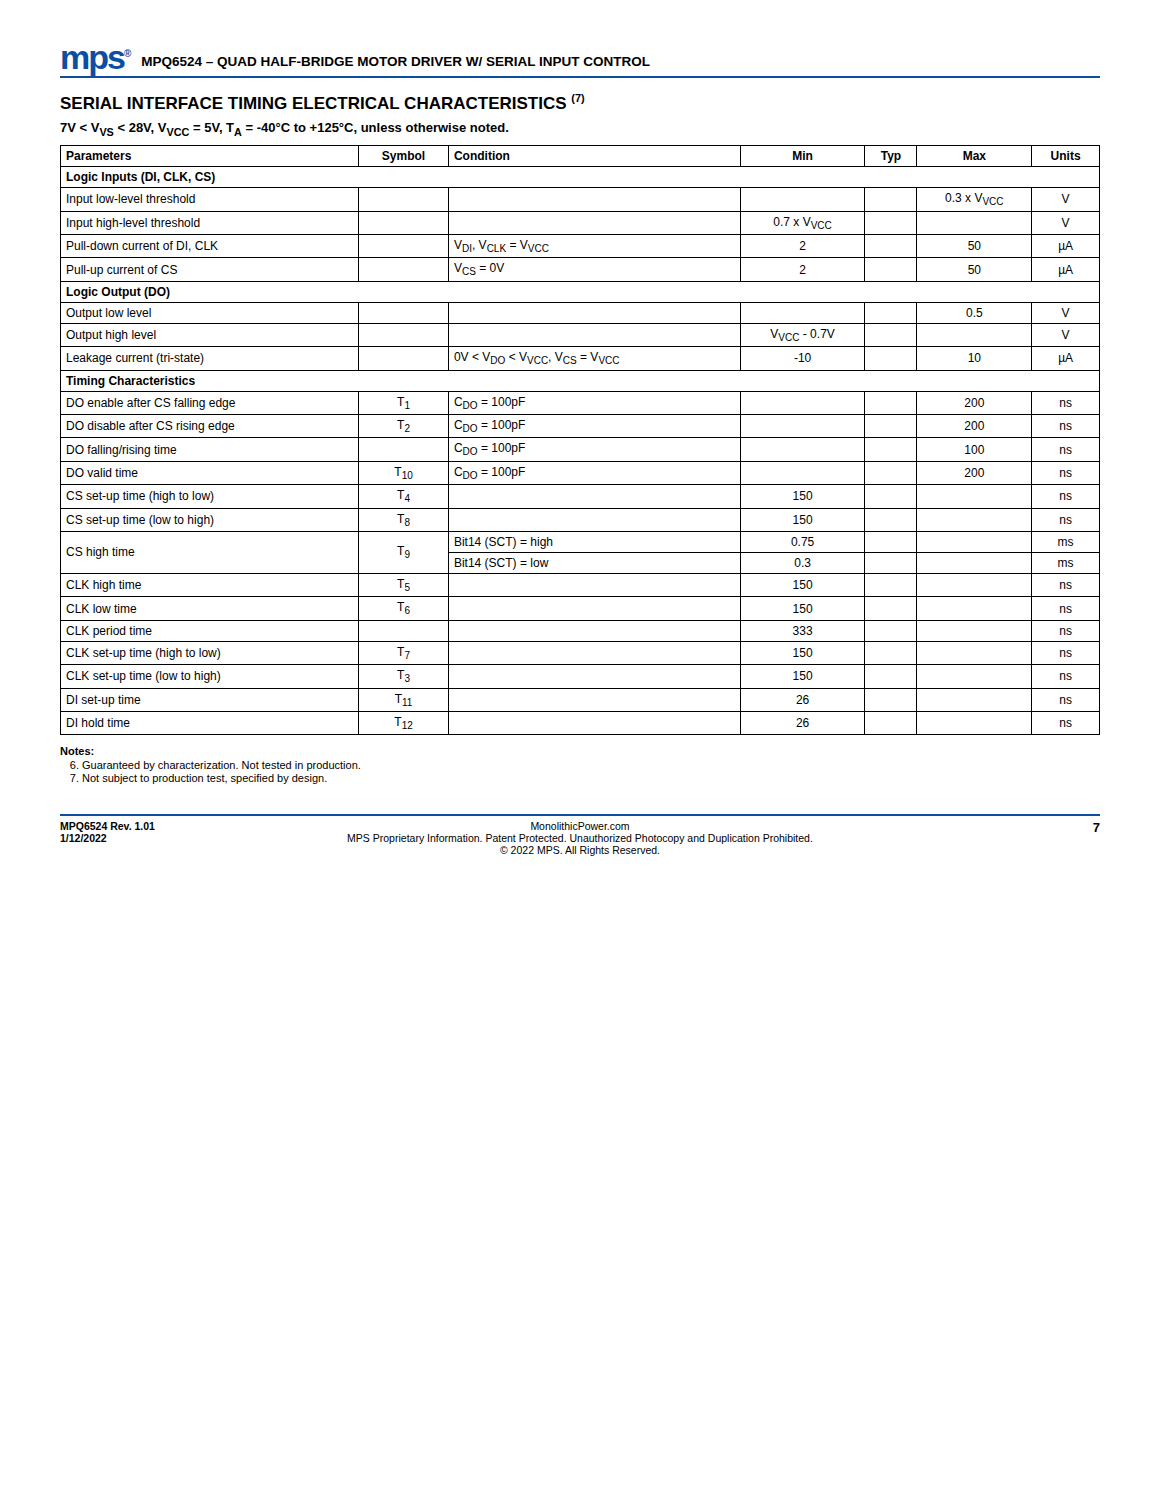mps®
MPQ6524 – QUAD HALF-BRIDGE MOTOR DRIVER W/ SERIAL INPUT CONTROL
SERIAL INTERFACE TIMING ELECTRICAL CHARACTERISTICS (7)
7V < VVS < 28V, VVCC = 5V, TA = -40°C to +125°C, unless otherwise noted.
| Parameters | Symbol | Condition | Min | Typ | Max | Units |
| --- | --- | --- | --- | --- | --- | --- |
| Logic Inputs (DI, CLK, CS) |
| Input low-level threshold | | | | | 0.3 x V VCC | V |
| Input high-level threshold | | | 0.7 x V VCC | | | V |
| Pull-down current of DI, CLK | | V DI , V CLK = V VCC | 2 | | 50 | µA |
| Pull-up current of CS | | V CS = 0V | 2 | | 50 | µA |
| Logic Output (DO) |
| Output low level | | | | | 0.5 | V |
| Output high level | | | V VCC - 0.7V | | | V |
| Leakage current (tri-state) | | 0V < V DO < V VCC , V CS = V VCC | -10 | | 10 | µA |
| Timing Characteristics |
| DO enable after CS falling edge | T 1 | C DO = 100pF | | | 200 | ns |
| DO disable after CS rising edge | T 2 | C DO = 100pF | | | 200 | ns |
| DO falling/rising time | | C DO = 100pF | | | 100 | ns |
| DO valid time | T 10 | C DO = 100pF | | | 200 | ns |
| CS set-up time (high to low) | T 4 | | 150 | | | ns |
| CS set-up time (low to high) | T 8 | | 150 | | | ns |
| CS high time | T 9 | Bit14 (SCT) = high | 0.75 | | | ms |
| Bit14 (SCT) = low | 0.3 | | | ms |
| CLK high time | T 5 | | 150 | | | ns |
| CLK low time | T 6 | | 150 | | | ns |
| CLK period time | | | 333 | | | ns |
| CLK set-up time (high to low) | T 7 | | 150 | | | ns |
| CLK set-up time (low to high) | T 3 | | 150 | | | ns |
| DI set-up time | T 11 | | 26 | | | ns |
| DI hold time | T 12 | | 26 | | | ns |
Notes:
Guaranteed by characterization. Not tested in production.
Not subject to production test, specified by design.
MPQ6524 Rev. 1.01
1/12/2022
MonolithicPower.com
MPS Proprietary Information. Patent Protected. Unauthorized Photocopy and Duplication Prohibited.
© 2022 MPS. All Rights Reserved.
7